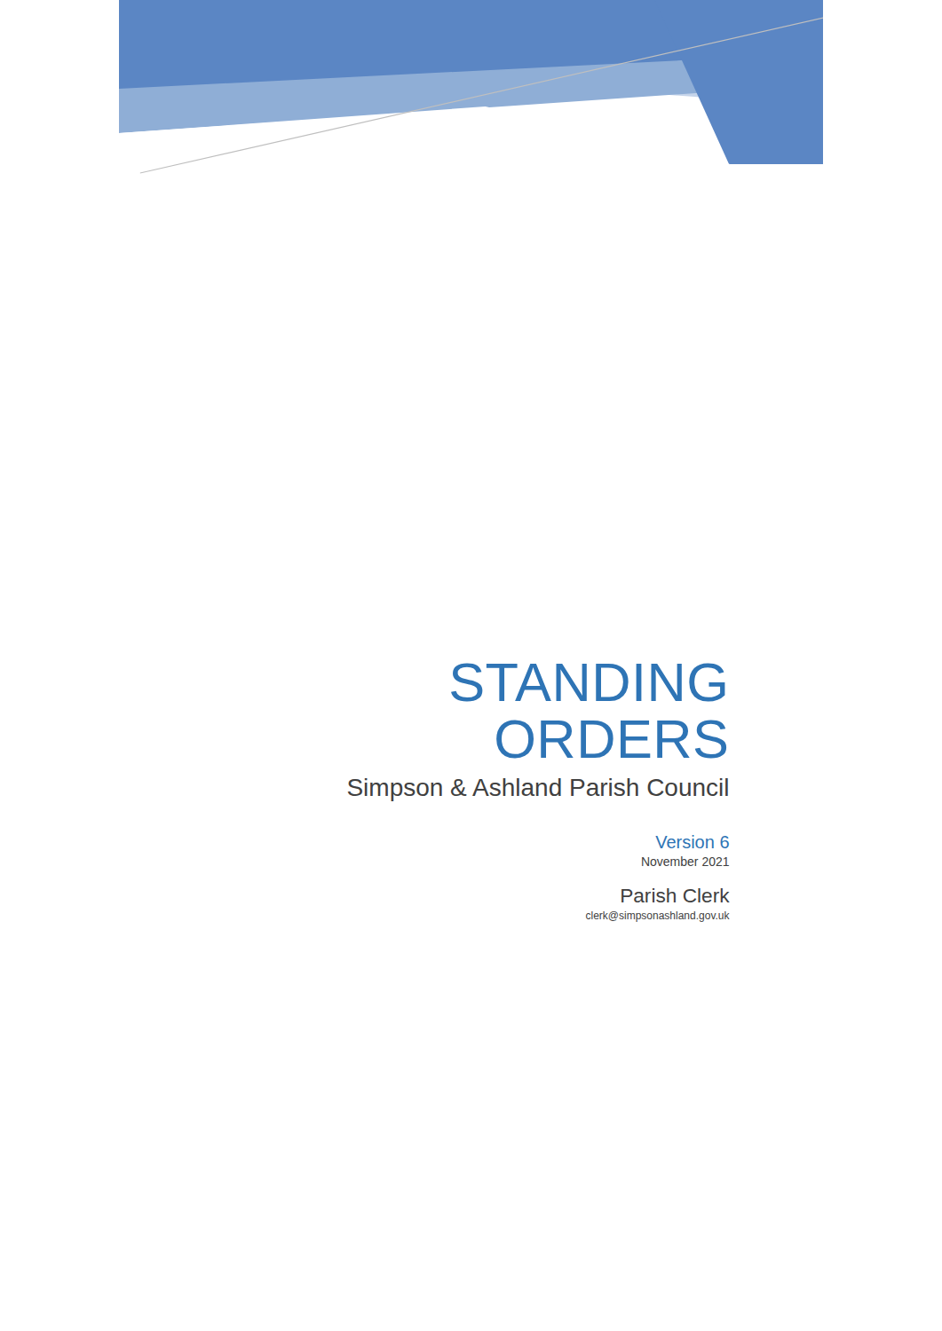STANDING ORDERS
Simpson & Ashland Parish Council
Version 6
November 2021
Parish Clerk
clerk@simpsonashland.gov.uk